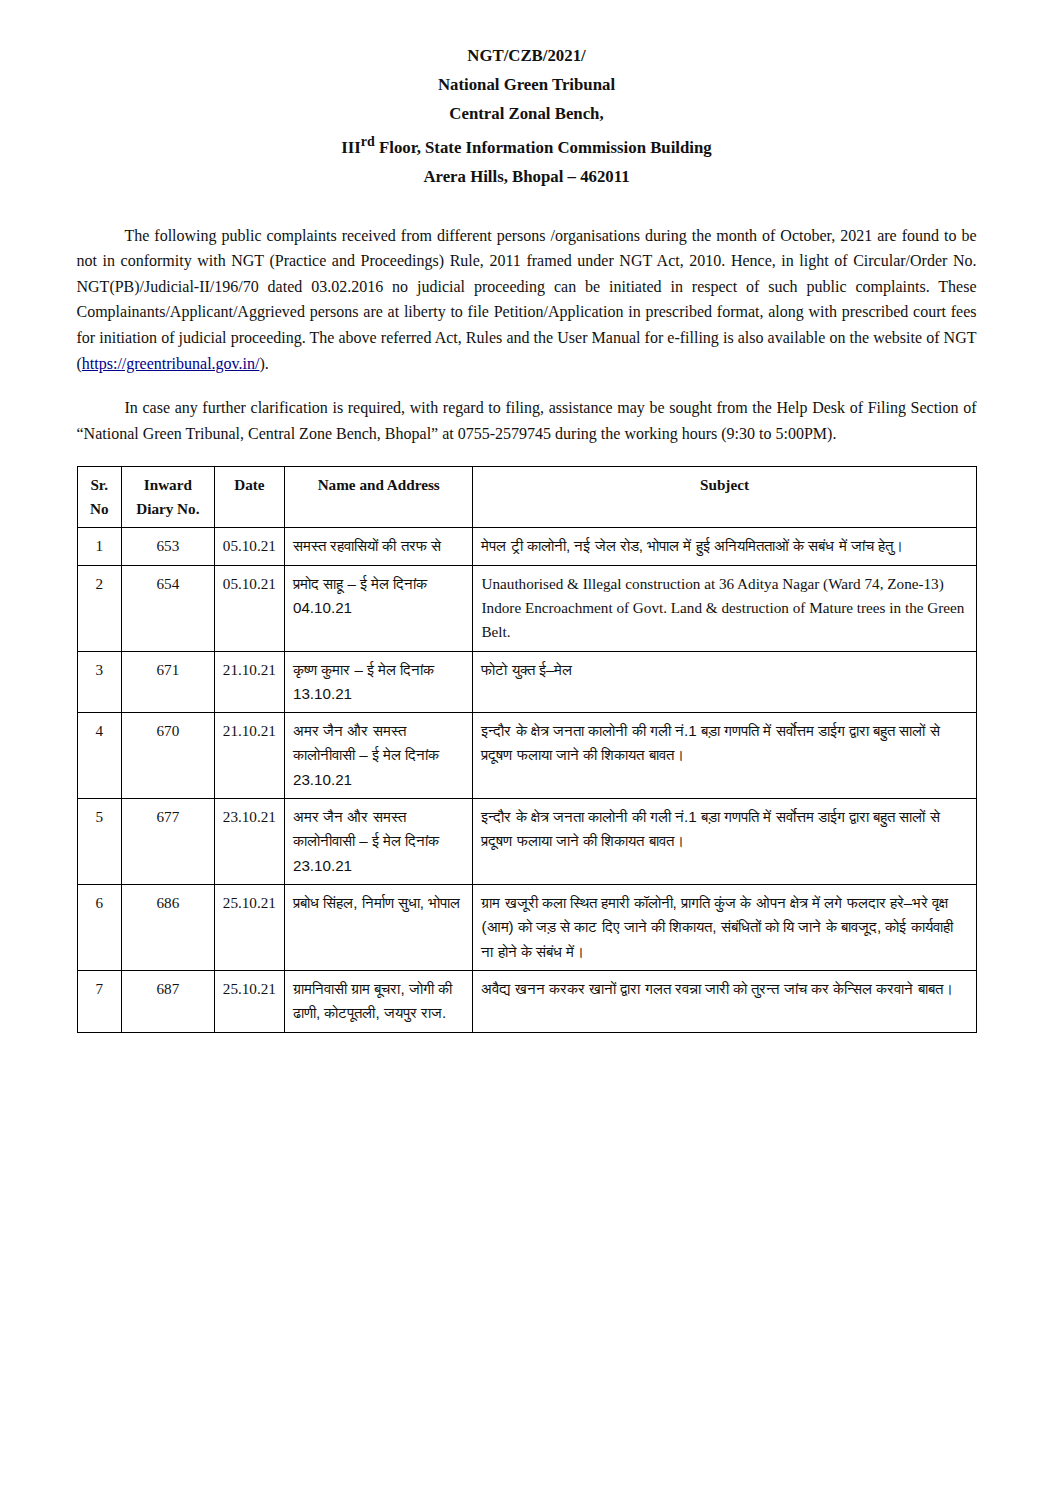NGT/CZB/2021/
National Green Tribunal
Central Zonal Bench,
IIIrd Floor, State Information Commission Building
Arera Hills, Bhopal – 462011
The following public complaints received from different persons /organisations during the month of October, 2021 are found to be not in conformity with NGT (Practice and Proceedings) Rule, 2011 framed under NGT Act, 2010. Hence, in light of Circular/Order No. NGT(PB)/Judicial-II/196/70 dated 03.02.2016 no judicial proceeding can be initiated in respect of such public complaints. These Complainants/Applicant/Aggrieved persons are at liberty to file Petition/Application in prescribed format, along with prescribed court fees for initiation of judicial proceeding. The above referred Act, Rules and the User Manual for e-filling is also available on the website of NGT (https://greentribunal.gov.in/).
In case any further clarification is required, with regard to filing, assistance may be sought from the Help Desk of Filing Section of “National Green Tribunal, Central Zone Bench, Bhopal” at 0755-2579745 during the working hours (9:30 to 5:00PM).
| Sr. No | Inward Diary No. | Date | Name and Address | Subject |
| --- | --- | --- | --- | --- |
| 1 | 653 | 05.10.21 | समस्त रहवासियों की तरफ से | मेपल ट्री कालोनी, नई जेल रोड, भोपाल में हुई अनियमितताओं के सबंध में जांच हेतु। |
| 2 | 654 | 05.10.21 | प्रमोद साहू – ई मेल दिनांक 04.10.21 | Unauthorised & Illegal construction at 36 Aditya Nagar (Ward 74, Zone-13) Indore Encroachment of Govt. Land & destruction of Mature trees in the Green Belt. |
| 3 | 671 | 21.10.21 | कृष्ण कुमार – ई मेल दिनांक 13.10.21 | फोटो युक्त ई–मेल |
| 4 | 670 | 21.10.21 | अमर जैन और समस्त कालोनीवासी – ई मेल दिनांक 23.10.21 | इन्दौर के क्षेत्र जनता कालोनी की गली नं.1 बड़ा गणपति में सर्वोत्तम डाईग द्वारा बहुत सालों से प्रदूषण फलाया जाने की शिकायत बावत। |
| 5 | 677 | 23.10.21 | अमर जैन और समस्त कालोनीवासी – ई मेल दिनांक 23.10.21 | इन्दौर के क्षेत्र जनता कालोनी की गली नं.1 बड़ा गणपति में सर्वोत्तम डाईग द्वारा बहुत सालों से प्रदूषण फलाया जाने की शिकायत बावत। |
| 6 | 686 | 25.10.21 | प्रबोध सिंहल, निर्माण सुधा, भोपाल | ग्राम खजूरी कला स्थित हमारी कॉलोनी, प्रागति कुंज के ओपन क्षेत्र में लगे फलदार हरे–भरे वृक्ष (आम) को जड़ से काट दिए जाने की शिकायत, संबंधितों को यि जाने के बावजूद, कोई कार्यवाही ना होने के संबंध में। |
| 7 | 687 | 25.10.21 | ग्रामनिवासी ग्राम बूचरा, जोगी की ढाणी, कोटपूतली, जयपुर राज. | अवैद्य खनन करकर खानों द्वारा गलत रवन्ना जारी को तुरन्त जांच कर केन्सिल करवाने बाबत। |